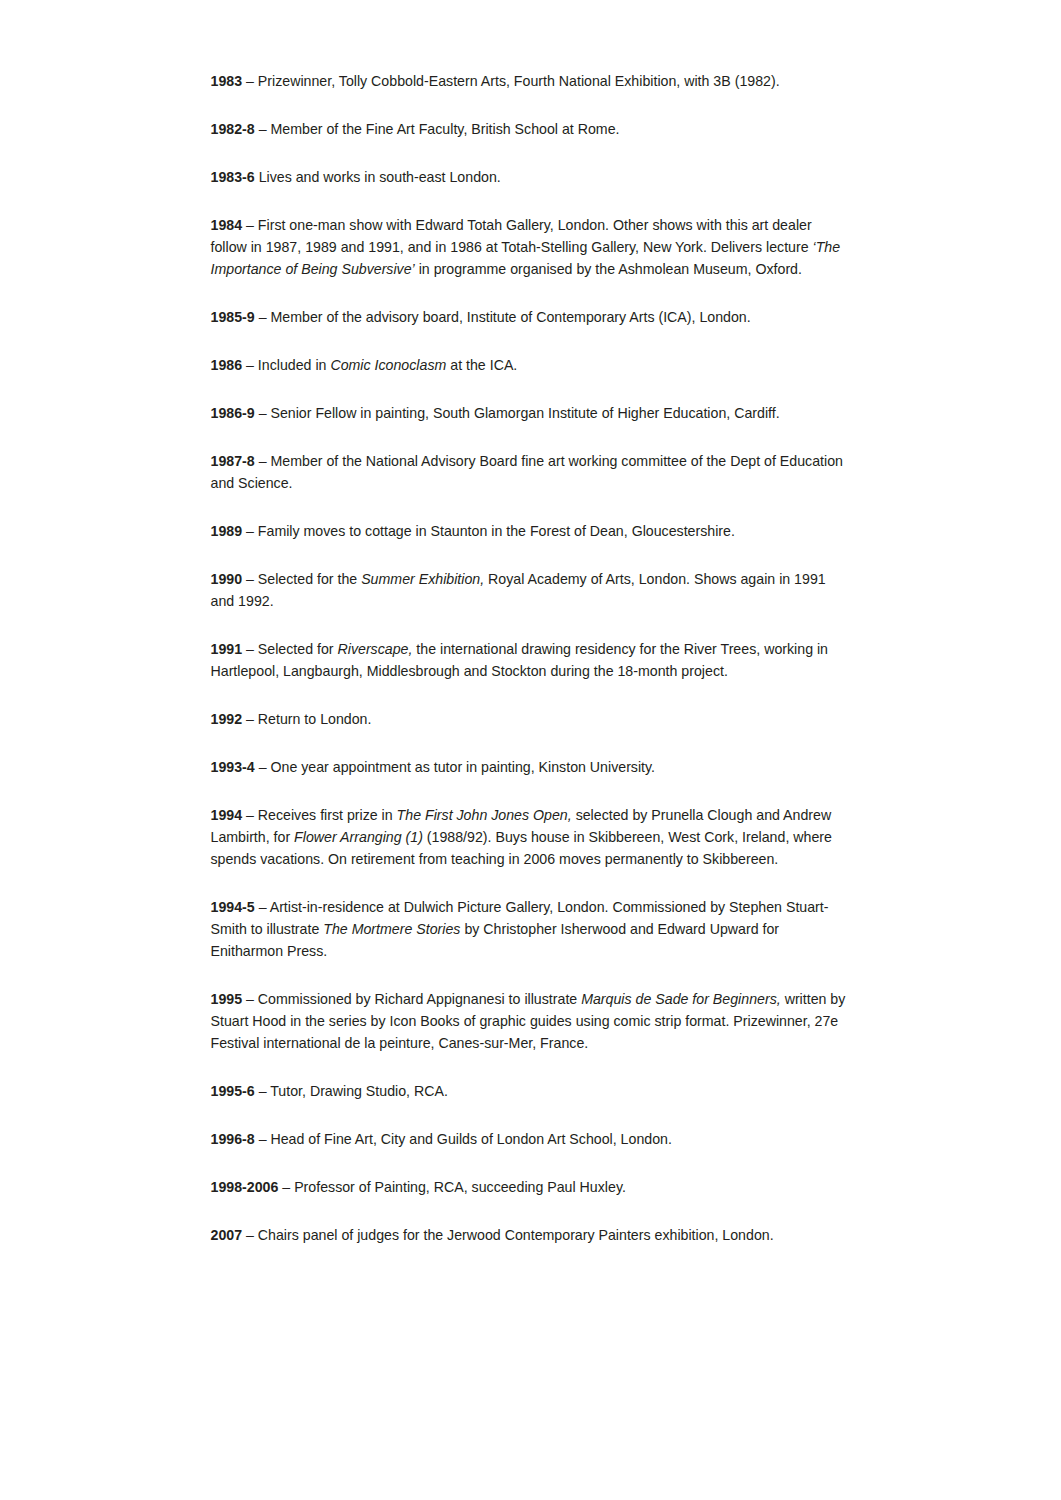1983 – Prizewinner, Tolly Cobbold-Eastern Arts, Fourth National Exhibition, with 3B (1982).
1982-8 – Member of the Fine Art Faculty, British School at Rome.
1983-6 Lives and works in south-east London.
1984 – First one-man show with Edward Totah Gallery, London. Other shows with this art dealer follow in 1987, 1989 and 1991, and in 1986 at Totah-Stelling Gallery, New York. Delivers lecture ‘The Importance of Being Subversive’ in programme organised by the Ashmolean Museum, Oxford.
1985-9 – Member of the advisory board, Institute of Contemporary Arts (ICA), London.
1986 – Included in Comic Iconoclasm at the ICA.
1986-9 – Senior Fellow in painting, South Glamorgan Institute of Higher Education, Cardiff.
1987-8 – Member of the National Advisory Board fine art working committee of the Dept of Education and Science.
1989 – Family moves to cottage in Staunton in the Forest of Dean, Gloucestershire.
1990 – Selected for the Summer Exhibition, Royal Academy of Arts, London. Shows again in 1991 and 1992.
1991 – Selected for Riverscape, the international drawing residency for the River Trees, working in Hartlepool, Langbaurgh, Middlesbrough and Stockton during the 18-month project.
1992 – Return to London.
1993-4 – One year appointment as tutor in painting, Kinston University.
1994 – Receives first prize in The First John Jones Open, selected by Prunella Clough and Andrew Lambirth, for Flower Arranging (1) (1988/92). Buys house in Skibbereen, West Cork, Ireland, where spends vacations. On retirement from teaching in 2006 moves permanently to Skibbereen.
1994-5 – Artist-in-residence at Dulwich Picture Gallery, London. Commissioned by Stephen Stuart-Smith to illustrate The Mortmere Stories by Christopher Isherwood and Edward Upward for Enitharmon Press.
1995 – Commissioned by Richard Appignanesi to illustrate Marquis de Sade for Beginners, written by Stuart Hood in the series by Icon Books of graphic guides using comic strip format. Prizewinner, 27e Festival international de la peinture, Canes-sur-Mer, France.
1995-6 – Tutor, Drawing Studio, RCA.
1996-8 – Head of Fine Art, City and Guilds of London Art School, London.
1998-2006 – Professor of Painting, RCA, succeeding Paul Huxley.
2007 – Chairs panel of judges for the Jerwood Contemporary Painters exhibition, London.